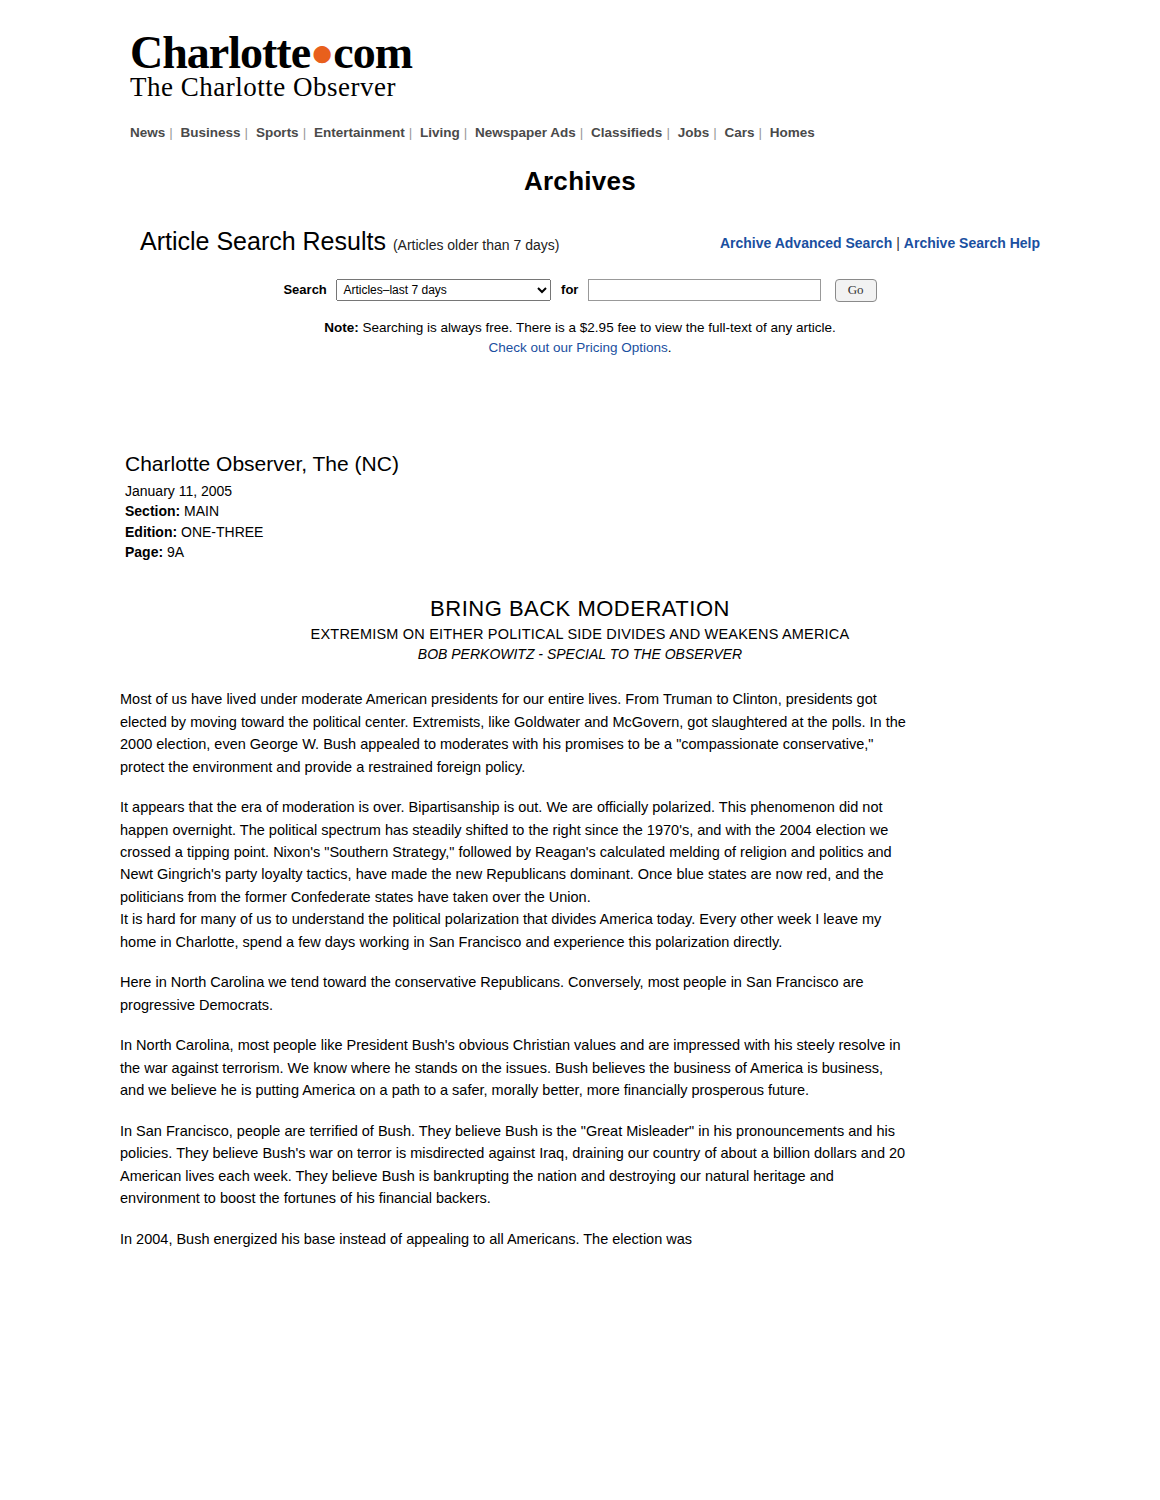Charlotte●com
The Charlotte Observer
News| Business| Sports| Entertainment| Living| Newspaper Ads| Classifieds| Jobs| Cars| Homes
Archives
Article Search Results (Articles older than 7 days)
Archive Advanced Search|Archive Search Help
Search Articles–last 7 days Articles–older than 7 days for Go
Note: Searching is always free. There is a $2.95 fee to view the full-text of any article.
Check out our Pricing Options.
Charlotte Observer, The (NC)
January 11, 2005
Section: MAIN
Edition: ONE-THREE
Page: 9A
BRING BACK MODERATION
EXTREMISM ON EITHER POLITICAL SIDE DIVIDES AND WEAKENS AMERICA
BOB PERKOWITZ - SPECIAL TO THE OBSERVER
Most of us have lived under moderate American presidents for our entire lives. From Truman to Clinton, presidents got elected by moving toward the political center. Extremists, like Goldwater and McGovern, got slaughtered at the polls. In the 2000 election, even George W. Bush appealed to moderates with his promises to be a "compassionate conservative," protect the environment and provide a restrained foreign policy.
It appears that the era of moderation is over. Bipartisanship is out. We are officially polarized. This phenomenon did not happen overnight. The political spectrum has steadily shifted to the right since the 1970's, and with the 2004 election we crossed a tipping point. Nixon's "Southern Strategy," followed by Reagan's calculated melding of religion and politics and Newt Gingrich's party loyalty tactics, have made the new Republicans dominant. Once blue states are now red, and the politicians from the former Confederate states have taken over the Union.
It is hard for many of us to understand the political polarization that divides America today. Every other week I leave my home in Charlotte, spend a few days working in San Francisco and experience this polarization directly.
Here in North Carolina we tend toward the conservative Republicans. Conversely, most people in San Francisco are progressive Democrats.
In North Carolina, most people like President Bush's obvious Christian values and are impressed with his steely resolve in the war against terrorism. We know where he stands on the issues. Bush believes the business of America is business, and we believe he is putting America on a path to a safer, morally better, more financially prosperous future.
In San Francisco, people are terrified of Bush. They believe Bush is the "Great Misleader" in his pronouncements and his policies. They believe Bush's war on terror is misdirected against Iraq, draining our country of about a billion dollars and 20 American lives each week. They believe Bush is bankrupting the nation and destroying our natural heritage and environment to boost the fortunes of his financial backers.
In 2004, Bush energized his base instead of appealing to all Americans. The election was